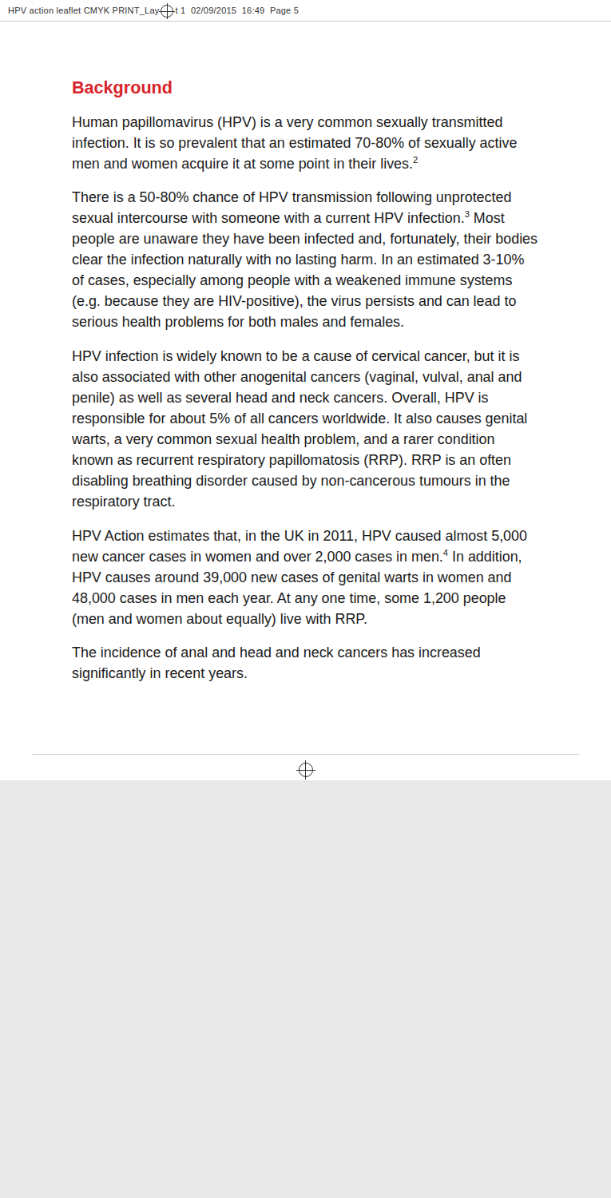HPV action leaflet CMYK PRINT_Lay t 1 02/09/2015 16:49 Page 5
Background
Human papillomavirus (HPV) is a very common sexually transmitted infection. It is so prevalent that an estimated 70-80% of sexually active men and women acquire it at some point in their lives.2
There is a 50-80% chance of HPV transmission following unprotected sexual intercourse with someone with a current HPV infection.3 Most people are unaware they have been infected and, fortunately, their bodies clear the infection naturally with no lasting harm. In an estimated 3-10% of cases, especially among people with a weakened immune systems (e.g. because they are HIV-positive), the virus persists and can lead to serious health problems for both males and females.
HPV infection is widely known to be a cause of cervical cancer, but it is also associated with other anogenital cancers (vaginal, vulval, anal and penile) as well as several head and neck cancers. Overall, HPV is responsible for about 5% of all cancers worldwide. It also causes genital warts, a very common sexual health problem, and a rarer condition known as recurrent respiratory papillomatosis (RRP). RRP is an often disabling breathing disorder caused by non-cancerous tumours in the respiratory tract.
HPV Action estimates that, in the UK in 2011, HPV caused almost 5,000 new cancer cases in women and over 2,000 cases in men.4 In addition, HPV causes around 39,000 new cases of genital warts in women and 48,000 cases in men each year. At any one time, some 1,200 people (men and women about equally) live with RRP.
The incidence of anal and head and neck cancers has increased significantly in recent years.